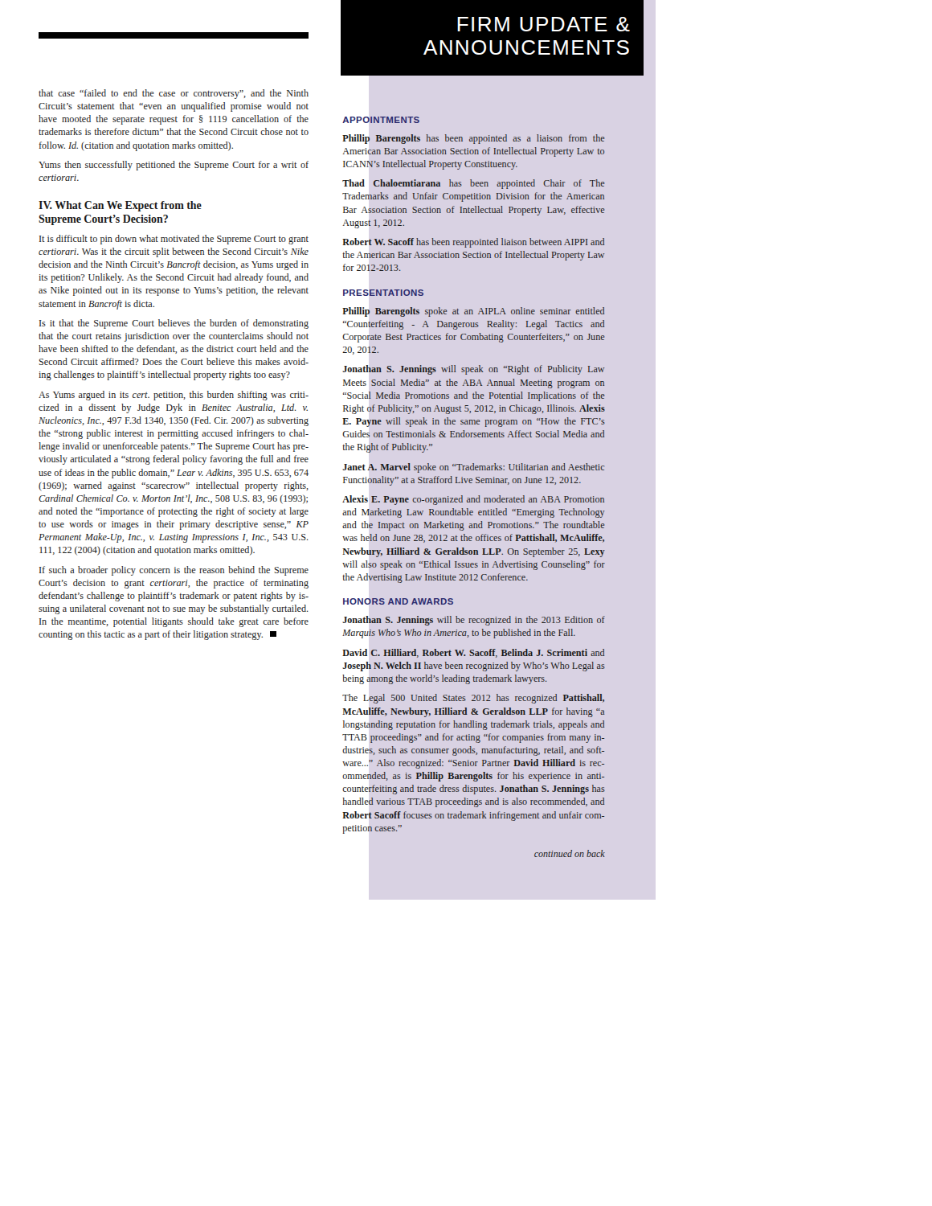that case “failed to end the case or controversy”, and the Ninth Circuit’s statement that “even an unqualified promise would not have mooted the separate request for § 1119 cancellation of the trademarks is therefore dictum” that the Second Circuit chose not to follow. Id. (citation and quotation marks omitted).
Yums then successfully petitioned the Supreme Court for a writ of certiorari.
IV. What Can We Expect from the
Supreme Court’s Decision?
It is difficult to pin down what motivated the Supreme Court to grant certiorari. Was it the circuit split between the Second Circuit’s Nike decision and the Ninth Circuit’s Bancroft decision, as Yums urged in its petition? Unlikely. As the Second Circuit had already found, and as Nike pointed out in its response to Yums’s petition, the relevant statement in Bancroft is dicta.
Is it that the Supreme Court believes the burden of demonstrating that the court retains jurisdiction over the counterclaims should not have been shifted to the defendant, as the district court held and the Second Circuit affirmed? Does the Court believe this makes avoiding challenges to plaintiff’s intellectual property rights too easy?
As Yums argued in its cert. petition, this burden shifting was criticized in a dissent by Judge Dyk in Benitec Australia, Ltd. v. Nucleonics, Inc., 497 F.3d 1340, 1350 (Fed. Cir. 2007) as subverting the “strong public interest in permitting accused infringers to challenge invalid or unenforceable patents.” The Supreme Court has previously articulated a “strong federal policy favoring the full and free use of ideas in the public domain,” Lear v. Adkins, 395 U.S. 653, 674 (1969); warned against “scarecrow” intellectual property rights, Cardinal Chemical Co. v. Morton Int’l, Inc., 508 U.S. 83, 96 (1993); and noted the “importance of protecting the right of society at large to use words or images in their primary descriptive sense,” KP Permanent Make-Up, Inc., v. Lasting Impressions I, Inc., 543 U.S. 111, 122 (2004) (citation and quotation marks omitted).
If such a broader policy concern is the reason behind the Supreme Court’s decision to grant certiorari, the practice of terminating defendant’s challenge to plaintiff’s trademark or patent rights by issuing a unilateral covenant not to sue may be substantially curtailed. In the meantime, potential litigants should take great care before counting on this tactic as a part of their litigation strategy.
Firm Update &
Announcements
Appointments
Phillip Barengolts has been appointed as a liaison from the American Bar Association Section of Intellectual Property Law to ICANN’s Intellectual Property Constituency.
Thad Chaloemtiarana has been appointed Chair of The Trademarks and Unfair Competition Division for the American Bar Association Section of Intellectual Property Law, effective August 1, 2012.
Robert W. Sacoff has been reappointed liaison between AIPPI and the American Bar Association Section of Intellectual Property Law for 2012-2013.
Presentations
Phillip Barengolts spoke at an AIPLA online seminar entitled “Counterfeiting - A Dangerous Reality: Legal Tactics and Corporate Best Practices for Combating Counterfeiters,” on June 20, 2012.
Jonathan S. Jennings will speak on “Right of Publicity Law Meets Social Media” at the ABA Annual Meeting program on “Social Media Promotions and the Potential Implications of the Right of Publicity,” on August 5, 2012, in Chicago, Illinois. Alexis E. Payne will speak in the same program on “How the FTC’s Guides on Testimonials & Endorsements Affect Social Media and the Right of Publicity.”
Janet A. Marvel spoke on “Trademarks: Utilitarian and Aesthetic Functionality” at a Strafford Live Seminar, on June 12, 2012.
Alexis E. Payne co-organized and moderated an ABA Promotion and Marketing Law Roundtable entitled “Emerging Technology and the Impact on Marketing and Promotions.” The roundtable was held on June 28, 2012 at the offices of Pattishall, McAuliffe, Newbury, Hilliard & Geraldson LLP. On September 25, Lexy will also speak on “Ethical Issues in Advertising Counseling” for the Advertising Law Institute 2012 Conference.
Honors and Awards
Jonathan S. Jennings will be recognized in the 2013 Edition of Marquis Who’s Who in America, to be published in the Fall.
David C. Hilliard, Robert W. Sacoff, Belinda J. Scrimenti and Joseph N. Welch II have been recognized by Who’s Who Legal as being among the world’s leading trademark lawyers.
The Legal 500 United States 2012 has recognized Pattishall, McAuliffe, Newbury, Hilliard & Geraldson LLP for having “a longstanding reputation for handling trademark trials, appeals and TTAB proceedings” and for acting “for companies from many industries, such as consumer goods, manufacturing, retail, and software...” Also recognized: “Senior Partner David Hilliard is recommended, as is Phillip Barengolts for his experience in anti-counterfeiting and trade dress disputes. Jonathan S. Jennings has handled various TTAB proceedings and is also recommended, and Robert Sacoff focuses on trademark infringement and unfair competition cases.”
continued on back